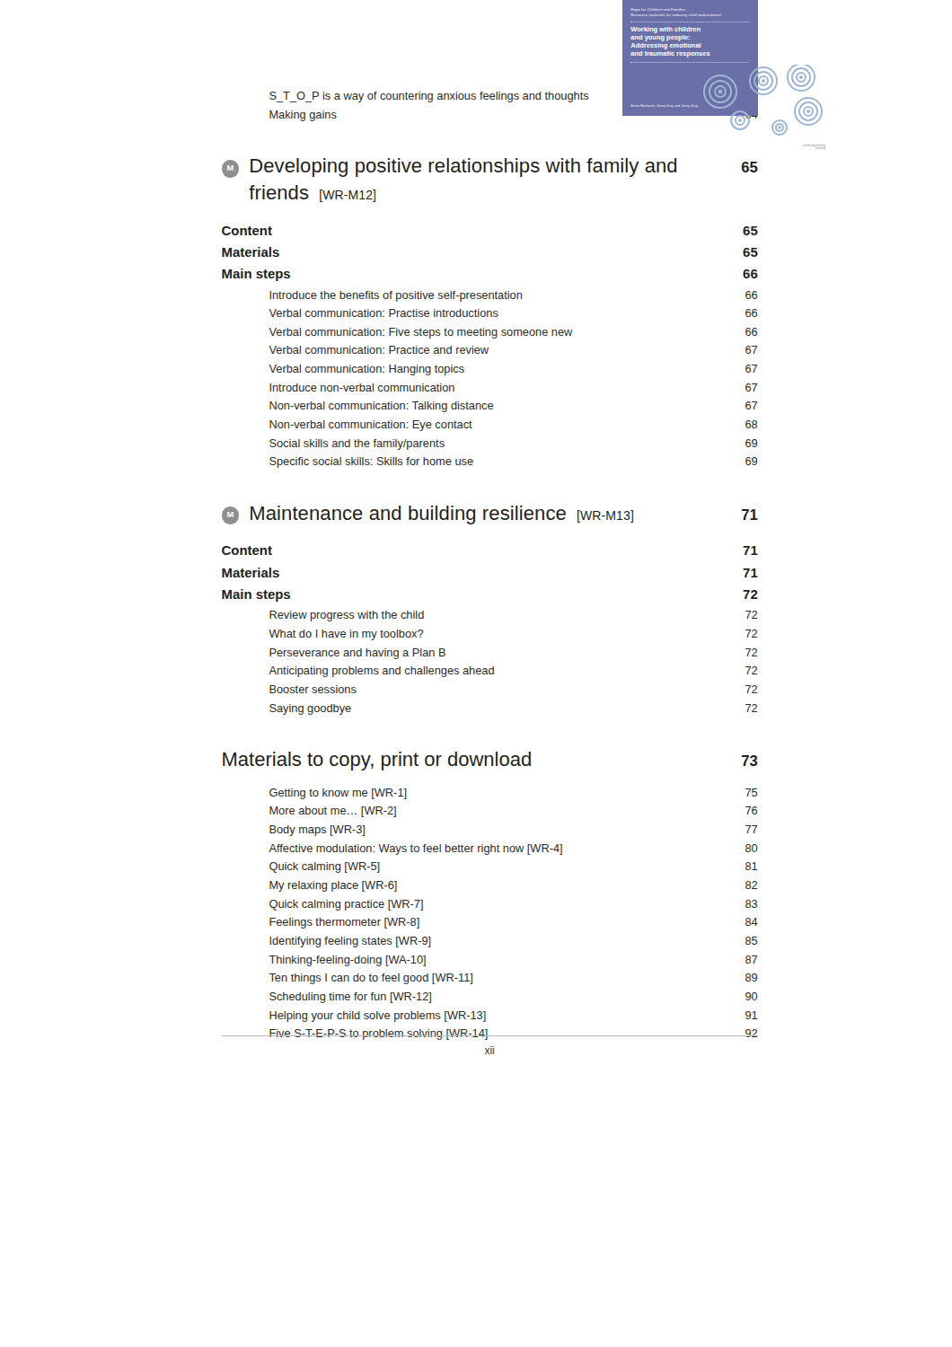Hope for Children and Families
Resource materials for reducing child maltreatment
Working with children
and young people:
Addressing emotional
and traumatic responses
Arnon Bentovim, Jenny Gray and Jenny Gray
Child and Family
Training
S_T_O_P is a way of countering anxious feelings and thoughts 63
Making gains 64
M Developing positive relationships with family and friends [WR-M12] 65
Content 65
Materials 65
Main steps 66
Introduce the benefits of positive self-presentation 66
Verbal communication: Practise introductions 66
Verbal communication: Five steps to meeting someone new 66
Verbal communication: Practice and review 67
Verbal communication: Hanging topics 67
Introduce non-verbal communication 67
Non-verbal communication: Talking distance 67
Non-verbal communication: Eye contact 68
Social skills and the family/parents 69
Specific social skills: Skills for home use 69
M Maintenance and building resilience [WR-M13] 71
Content 71
Materials 71
Main steps 72
Review progress with the child 72
What do I have in my toolbox? 72
Perseverance and having a Plan B 72
Anticipating problems and challenges ahead 72
Booster sessions 72
Saying goodbye 72
Materials to copy, print or download 73
Getting to know me [WR-1] 75
More about me… [WR-2] 76
Body maps [WR-3] 77
Affective modulation: Ways to feel better right now [WR-4] 80
Quick calming [WR-5] 81
My relaxing place [WR-6] 82
Quick calming practice [WR-7] 83
Feelings thermometer [WR-8] 84
Identifying feeling states [WR-9] 85
Thinking-feeling-doing [WA-10] 87
Ten things I can do to feel good [WR-11] 89
Scheduling time for fun [WR-12] 90
Helping your child solve problems [WR-13] 91
Five S-T-E-P-S to problem solving [WR-14] 92
xii